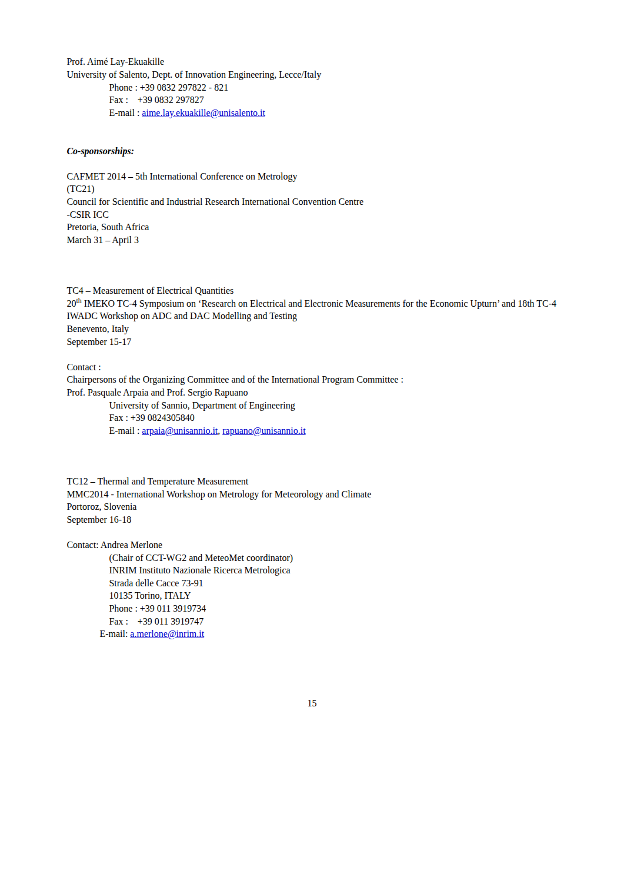Prof. Aimé Lay-Ekuakille
University of Salento, Dept. of Innovation Engineering, Lecce/Italy
Phone : +39 0832 297822 - 821
Fax : +39 0832 297827
E-mail : aime.lay.ekuakille@unisalento.it
Co-sponsorships:
CAFMET 2014 – 5th International Conference on Metrology
(TC21)
Council for Scientific and Industrial Research International Convention Centre
-CSIR ICC
Pretoria, South Africa
March 31 – April 3
TC4 – Measurement of Electrical Quantities
20th IMEKO TC-4 Symposium on ‘Research on Electrical and Electronic Measurements for the Economic Upturn’ and 18th TC-4 IWADC Workshop on ADC and DAC Modelling and Testing
Benevento, Italy
September 15-17
Contact :
Chairpersons of the Organizing Committee and of the International Program Committee :
Prof. Pasquale Arpaia and Prof. Sergio Rapuano
University of Sannio, Department of Engineering
Fax : +39 0824305840
E-mail : arpaia@unisannio.it, rapuano@unisannio.it
TC12 – Thermal and Temperature Measurement
MMC2014 - International Workshop on Metrology for Meteorology and Climate
Portoroz, Slovenia
September 16-18
Contact: Andrea Merlone
(Chair of CCT-WG2 and MeteoMet coordinator)
INRIM Instituto Nazionale Ricerca Metrologica
Strada delle Cacce 73-91
10135 Torino, ITALY
Phone : +39 011 3919734
Fax : +39 011 3919747
E-mail: a.merlone@inrim.it
15